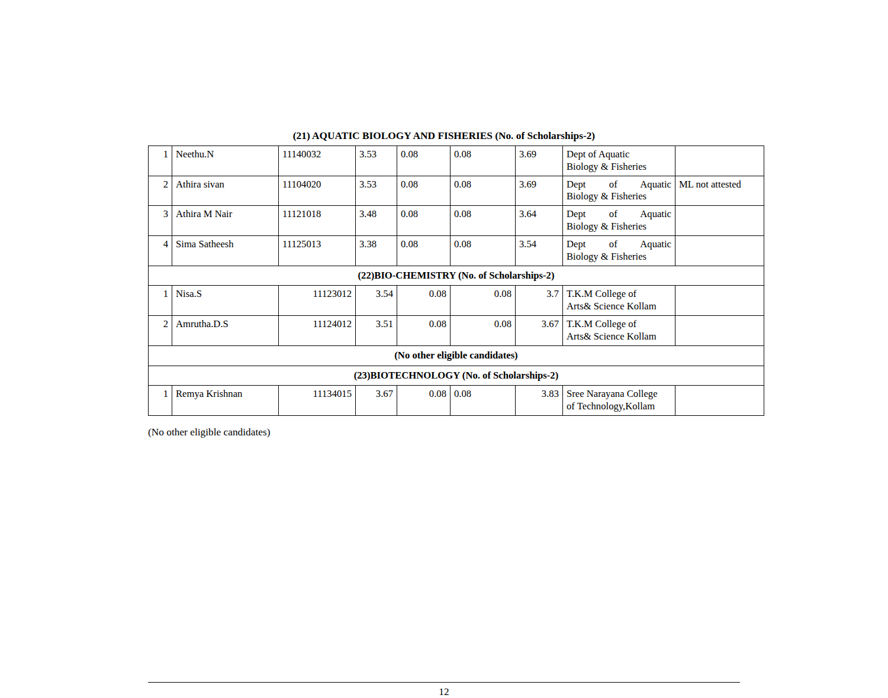(21) AQUATIC BIOLOGY AND FISHERIES (No. of Scholarships-2)
| 1 | Neethu.N | 11140032 | 3.53 | 0.08 | 0.08 | 3.69 | Dept of Aquatic Biology & Fisheries | |
| 2 | Athira sivan | 11104020 | 3.53 | 0.08 | 0.08 | 3.69 | Dept of Aquatic Biology & Fisheries | ML not attested |
| 3 | Athira M Nair | 11121018 | 3.48 | 0.08 | 0.08 | 3.64 | Dept of Aquatic Biology & Fisheries | |
| 4 | Sima Satheesh | 11125013 | 3.38 | 0.08 | 0.08 | 3.54 | Dept of Aquatic Biology & Fisheries | |
| (22)BIO-CHEMISTRY (No. of Scholarships-2) |
| 1 | Nisa.S | 11123012 | 3.54 | 0.08 | 0.08 | 3.7 | T.K.M College of Arts& Science Kollam | |
| 2 | Amrutha.D.S | 11124012 | 3.51 | 0.08 | 0.08 | 3.67 | T.K.M College of Arts& Science Kollam | |
| (No other eligible candidates) |
| (23)BIOTECHNOLOGY (No. of Scholarships-2) |
| 1 | Remya Krishnan | 11134015 | 3.67 | 0.08 | 0.08 | 3.83 | Sree Narayana College of Technology,Kollam | |
(No other eligible candidates)
12